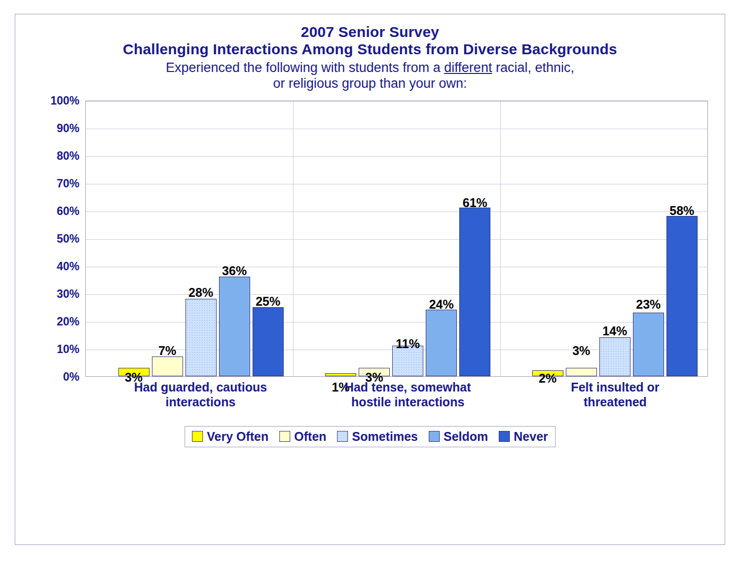2007 Senior Survey
Challenging Interactions Among Students from Diverse Backgrounds
Experienced the following with students from a different racial, ethnic,
or religious group than your own:
100% 90% 80% 70% 60% 50% 40% 30% 20% 10% 0%
3%
7%
28%
36%
25%
1%
3%
11%
24%
61%
2%
3%
14%
23%
58%
Had guarded, cautious
interactions
Had tense, somewhat
hostile interactions
Felt insulted or
threatened
Very Often
Often
Sometimes
Seldom
Never